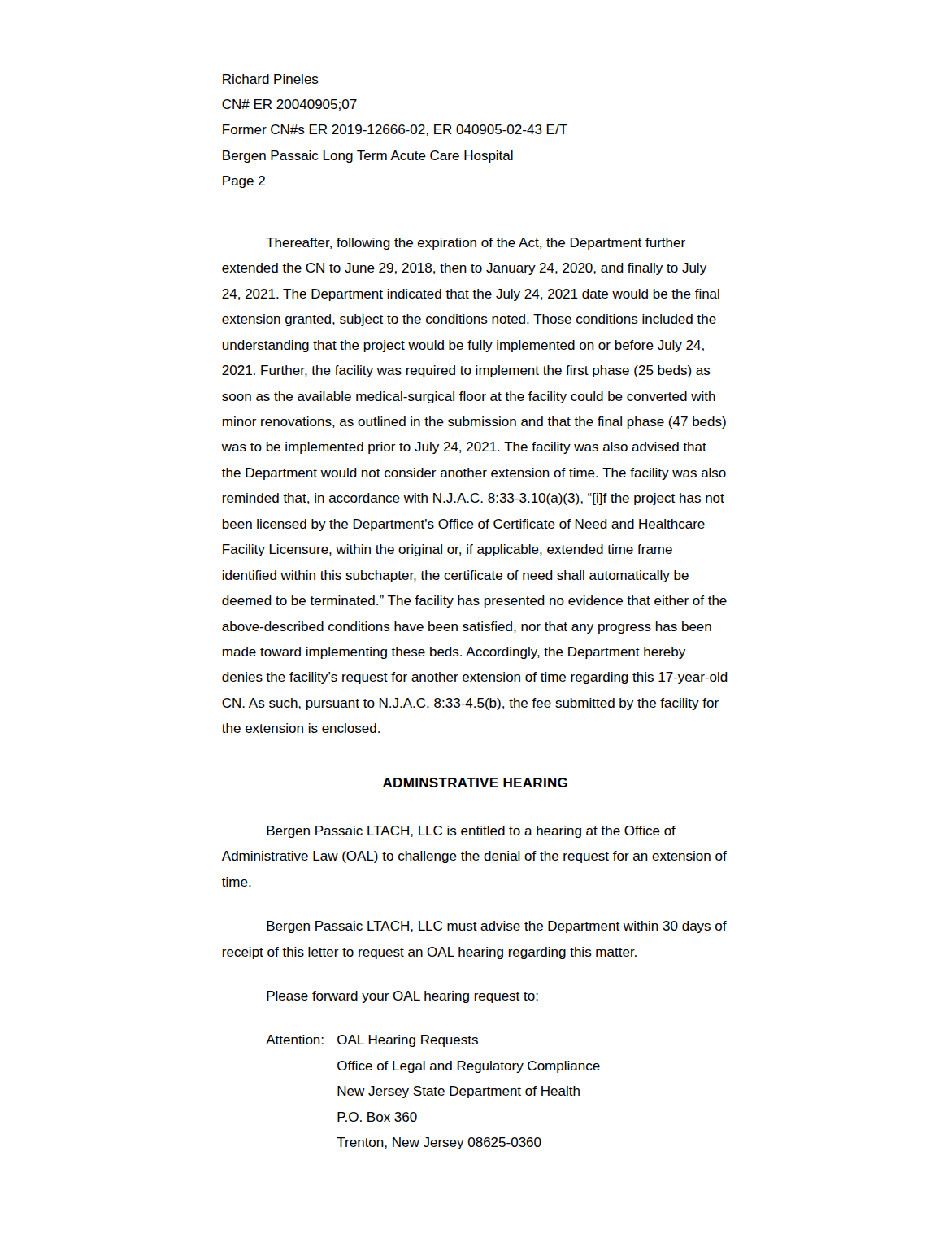Richard Pineles
CN# ER 20040905;07
Former CN#s ER 2019-12666-02, ER 040905-02-43 E/T
Bergen Passaic Long Term Acute Care Hospital
Page 2
Thereafter, following the expiration of the Act, the Department further extended the CN to June 29, 2018, then to January 24, 2020, and finally to July 24, 2021. The Department indicated that the July 24, 2021 date would be the final extension granted, subject to the conditions noted. Those conditions included the understanding that the project would be fully implemented on or before July 24, 2021. Further, the facility was required to implement the first phase (25 beds) as soon as the available medical-surgical floor at the facility could be converted with minor renovations, as outlined in the submission and that the final phase (47 beds) was to be implemented prior to July 24, 2021. The facility was also advised that the Department would not consider another extension of time. The facility was also reminded that, in accordance with N.J.A.C. 8:33-3.10(a)(3), “[i]f the project has not been licensed by the Department's Office of Certificate of Need and Healthcare Facility Licensure, within the original or, if applicable, extended time frame identified within this subchapter, the certificate of need shall automatically be deemed to be terminated.” The facility has presented no evidence that either of the above-described conditions have been satisfied, nor that any progress has been made toward implementing these beds. Accordingly, the Department hereby denies the facility’s request for another extension of time regarding this 17-year-old CN. As such, pursuant to N.J.A.C. 8:33-4.5(b), the fee submitted by the facility for the extension is enclosed.
ADMINSTRATIVE HEARING
Bergen Passaic LTACH, LLC is entitled to a hearing at the Office of Administrative Law (OAL) to challenge the denial of the request for an extension of time.
Bergen Passaic LTACH, LLC must advise the Department within 30 days of receipt of this letter to request an OAL hearing regarding this matter.
Please forward your OAL hearing request to:
| Attention: | OAL Hearing Requests Office of Legal and Regulatory Compliance New Jersey State Department of Health P.O. Box 360 Trenton, New Jersey 08625-0360 |